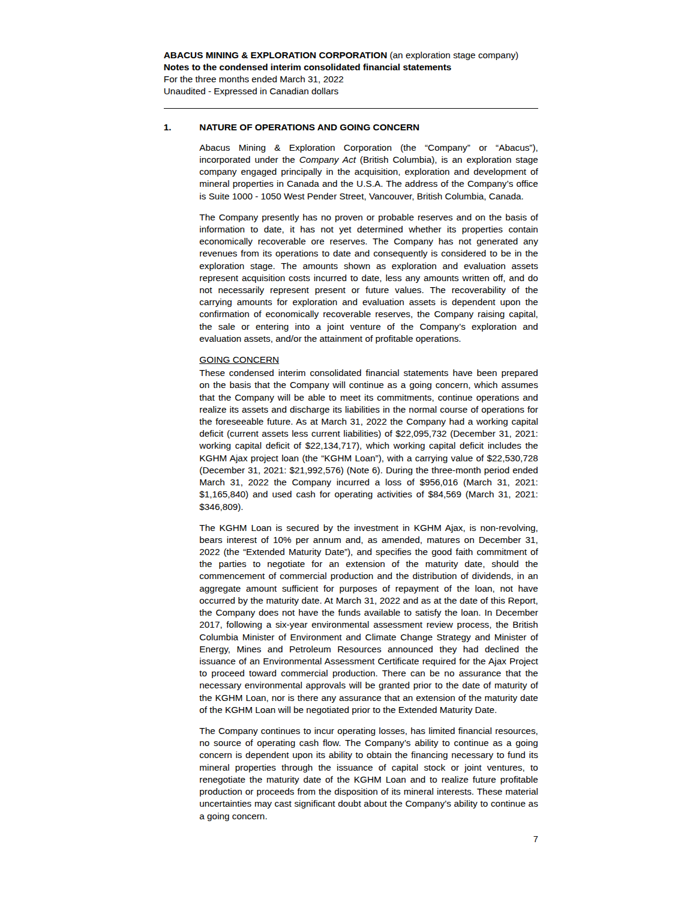ABACUS MINING & EXPLORATION CORPORATION (an exploration stage company)
Notes to the condensed interim consolidated financial statements
For the three months ended March 31, 2022
Unaudited - Expressed in Canadian dollars
1.
NATURE OF OPERATIONS AND GOING CONCERN
Abacus Mining & Exploration Corporation (the “Company” or “Abacus”), incorporated under the Company Act (British Columbia), is an exploration stage company engaged principally in the acquisition, exploration and development of mineral properties in Canada and the U.S.A. The address of the Company’s office is Suite 1000 - 1050 West Pender Street, Vancouver, British Columbia, Canada.
The Company presently has no proven or probable reserves and on the basis of information to date, it has not yet determined whether its properties contain economically recoverable ore reserves. The Company has not generated any revenues from its operations to date and consequently is considered to be in the exploration stage. The amounts shown as exploration and evaluation assets represent acquisition costs incurred to date, less any amounts written off, and do not necessarily represent present or future values. The recoverability of the carrying amounts for exploration and evaluation assets is dependent upon the confirmation of economically recoverable reserves, the Company raising capital, the sale or entering into a joint venture of the Company’s exploration and evaluation assets, and/or the attainment of profitable operations.
GOING CONCERN
These condensed interim consolidated financial statements have been prepared on the basis that the Company will continue as a going concern, which assumes that the Company will be able to meet its commitments, continue operations and realize its assets and discharge its liabilities in the normal course of operations for the foreseeable future. As at March 31, 2022 the Company had a working capital deficit (current assets less current liabilities) of $22,095,732 (December 31, 2021: working capital deficit of $22,134,717), which working capital deficit includes the KGHM Ajax project loan (the “KGHM Loan”), with a carrying value of $22,530,728 (December 31, 2021: $21,992,576) (Note 6). During the three-month period ended March 31, 2022 the Company incurred a loss of $956,016 (March 31, 2021: $1,165,840) and used cash for operating activities of $84,569 (March 31, 2021: $346,809).
The KGHM Loan is secured by the investment in KGHM Ajax, is non-revolving, bears interest of 10% per annum and, as amended, matures on December 31, 2022 (the “Extended Maturity Date”), and specifies the good faith commitment of the parties to negotiate for an extension of the maturity date, should the commencement of commercial production and the distribution of dividends, in an aggregate amount sufficient for purposes of repayment of the loan, not have occurred by the maturity date. At March 31, 2022 and as at the date of this Report, the Company does not have the funds available to satisfy the loan. In December 2017, following a six-year environmental assessment review process, the British Columbia Minister of Environment and Climate Change Strategy and Minister of Energy, Mines and Petroleum Resources announced they had declined the issuance of an Environmental Assessment Certificate required for the Ajax Project to proceed toward commercial production. There can be no assurance that the necessary environmental approvals will be granted prior to the date of maturity of the KGHM Loan, nor is there any assurance that an extension of the maturity date of the KGHM Loan will be negotiated prior to the Extended Maturity Date.
The Company continues to incur operating losses, has limited financial resources, no source of operating cash flow. The Company’s ability to continue as a going concern is dependent upon its ability to obtain the financing necessary to fund its mineral properties through the issuance of capital stock or joint ventures, to renegotiate the maturity date of the KGHM Loan and to realize future profitable production or proceeds from the disposition of its mineral interests. These material uncertainties may cast significant doubt about the Company’s ability to continue as a going concern.
7